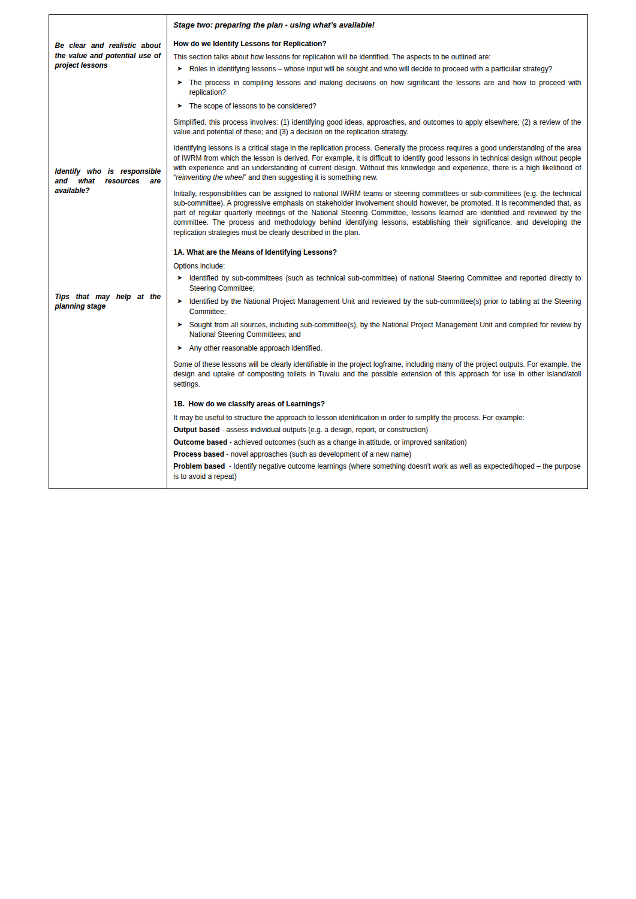| Be clear and realistic about the value and potential use of project lessons Identify who is responsible and what resources are available? Tips that may help at the planning stage | Stage two: preparing the plan - using what’s available! How do we Identify Lessons for Replication? This section talks about how lessons for replication will be identified. The aspects to be outlined are: Roles in identifying lessons – whose input will be sought and who will decide to proceed with a particular strategy? The process in compiling lessons and making decisions on how significant the lessons are and how to proceed with replication? The scope of lessons to be considered? Simplified, this process involves: (1) identifying good ideas, approaches, and outcomes to apply elsewhere; (2) a review of the value and potential of these; and (3) a decision on the replication strategy. Identifying lessons is a critical stage in the replication process. Generally the process requires a good understanding of the area of IWRM from which the lesson is derived. For example, it is difficult to identify good lessons in technical design without people with experience and an understanding of current design. Without this knowledge and experience, there is a high likelihood of “ reinventing the wheel ” and then suggesting it is something new. Initially, responsibilities can be assigned to national IWRM teams or steering committees or sub-committees (e.g. the technical sub-committee). A progressive emphasis on stakeholder involvement should however, be promoted. It is recommended that, as part of regular quarterly meetings of the National Steering Committee, lessons learned are identified and reviewed by the committee. The process and methodology behind identifying lessons, establishing their significance, and developing the replication strategies must be clearly described in the plan. 1A. What are the Means of Identifying Lessons? Options include: Identified by sub-committees (such as technical sub-committee) of national Steering Committee and reported directly to Steering Committee; Identified by the National Project Management Unit and reviewed by the sub-committee(s) prior to tabling at the Steering Committee; Sought from all sources, including sub-committee(s), by the National Project Management Unit and compiled for review by National Steering Committees; and Any other reasonable approach identified. Some of these lessons will be clearly identifiable in the project logframe, including many of the project outputs. For example, the design and uptake of composting toilets in Tuvalu and the possible extension of this approach for use in other island/atoll settings. 1B. How do we classify areas of Learnings? It may be useful to structure the approach to lesson identification in order to simplify the process. For example: Output based - assess individual outputs (e.g. a design, report, or construction) Outcome based - achieved outcomes (such as a change in attitude, or improved sanitation) Process based - novel approaches (such as development of a new name) Problem based - Identify negative outcome learnings (where something doesn't work as well as expected/hoped – the purpose is to avoid a repeat) |